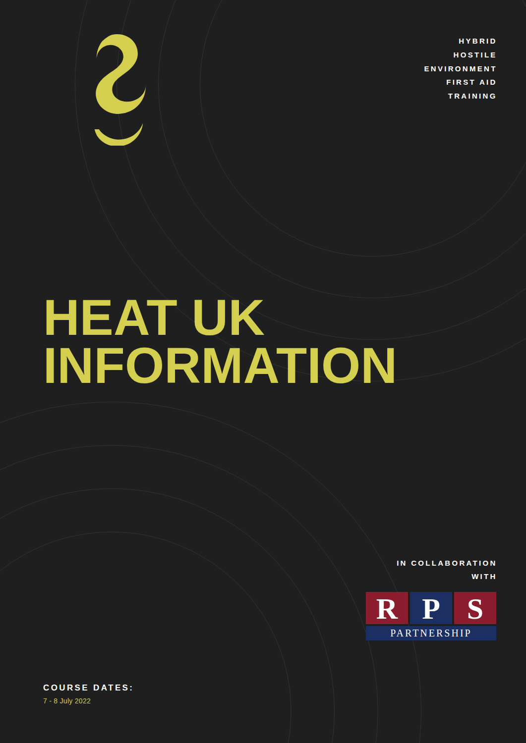Hybrid
Hostile
Environment
First Aid
Training
Heat UK Information
In collaboration
with
R P S PARTNERSHIP
Course Dates:
7 - 8 July 2022